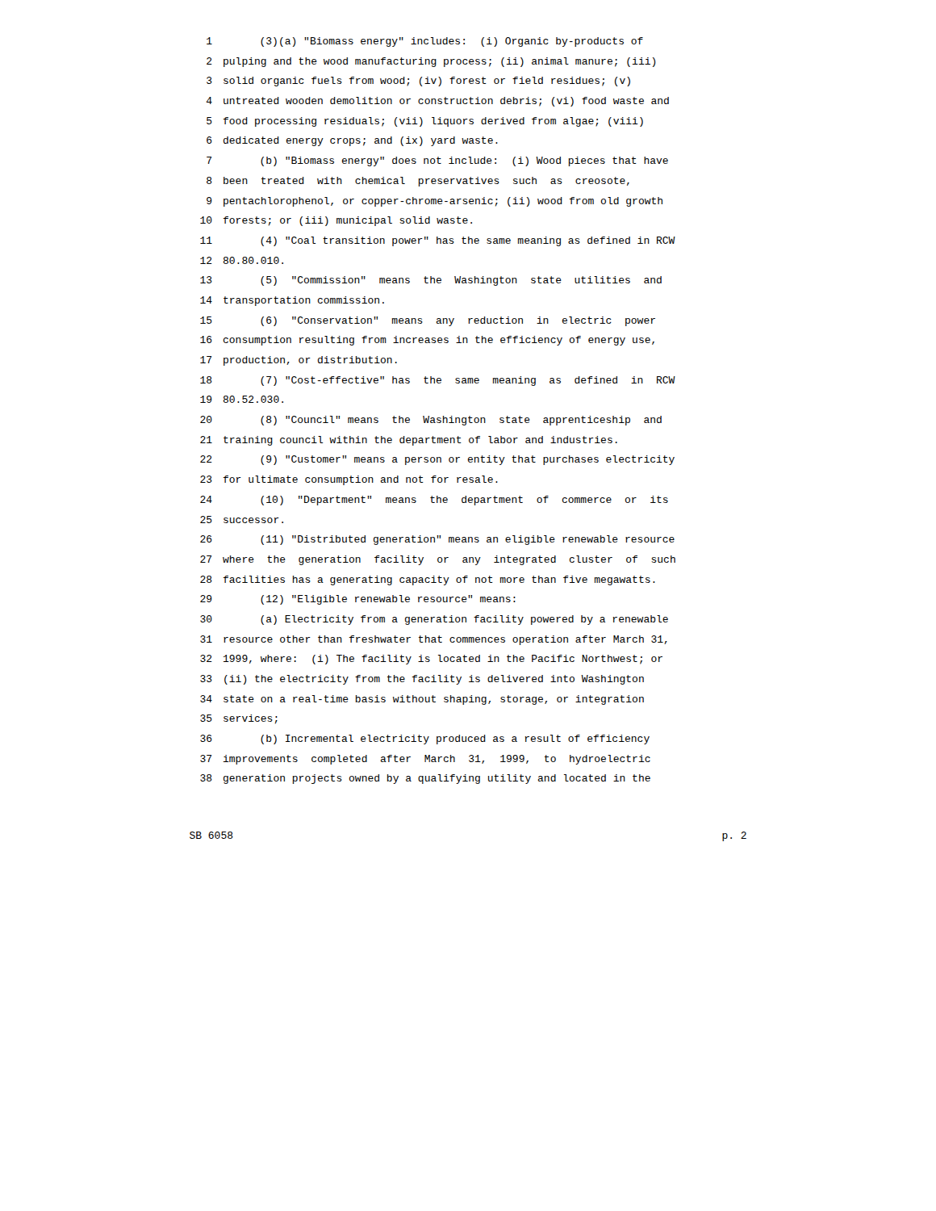(3)(a) "Biomass energy" includes: (i) Organic by-products of
pulping and the wood manufacturing process; (ii) animal manure; (iii)
solid organic fuels from wood; (iv) forest or field residues; (v)
untreated wooden demolition or construction debris; (vi) food waste and
food processing residuals; (vii) liquors derived from algae; (viii)
dedicated energy crops; and (ix) yard waste.
(b) "Biomass energy" does not include: (i) Wood pieces that have
been treated with chemical preservatives such as creosote,
pentachlorophenol, or copper-chrome-arsenic; (ii) wood from old growth
forests; or (iii) municipal solid waste.
(4) "Coal transition power" has the same meaning as defined in RCW
80.80.010.
(5) "Commission" means the Washington state utilities and
transportation commission.
(6) "Conservation" means any reduction in electric power
consumption resulting from increases in the efficiency of energy use,
production, or distribution.
(7) "Cost-effective" has the same meaning as defined in RCW
80.52.030.
(8) "Council" means the Washington state apprenticeship and
training council within the department of labor and industries.
(9) "Customer" means a person or entity that purchases electricity
for ultimate consumption and not for resale.
(10) "Department" means the department of commerce or its
successor.
(11) "Distributed generation" means an eligible renewable resource
where the generation facility or any integrated cluster of such
facilities has a generating capacity of not more than five megawatts.
(12) "Eligible renewable resource" means:
(a) Electricity from a generation facility powered by a renewable
resource other than freshwater that commences operation after March 31,
1999, where: (i) The facility is located in the Pacific Northwest; or
(ii) the electricity from the facility is delivered into Washington
state on a real-time basis without shaping, storage, or integration
services;
(b) Incremental electricity produced as a result of efficiency
improvements completed after March 31, 1999, to hydroelectric
generation projects owned by a qualifying utility and located in the
SB 6058 p. 2